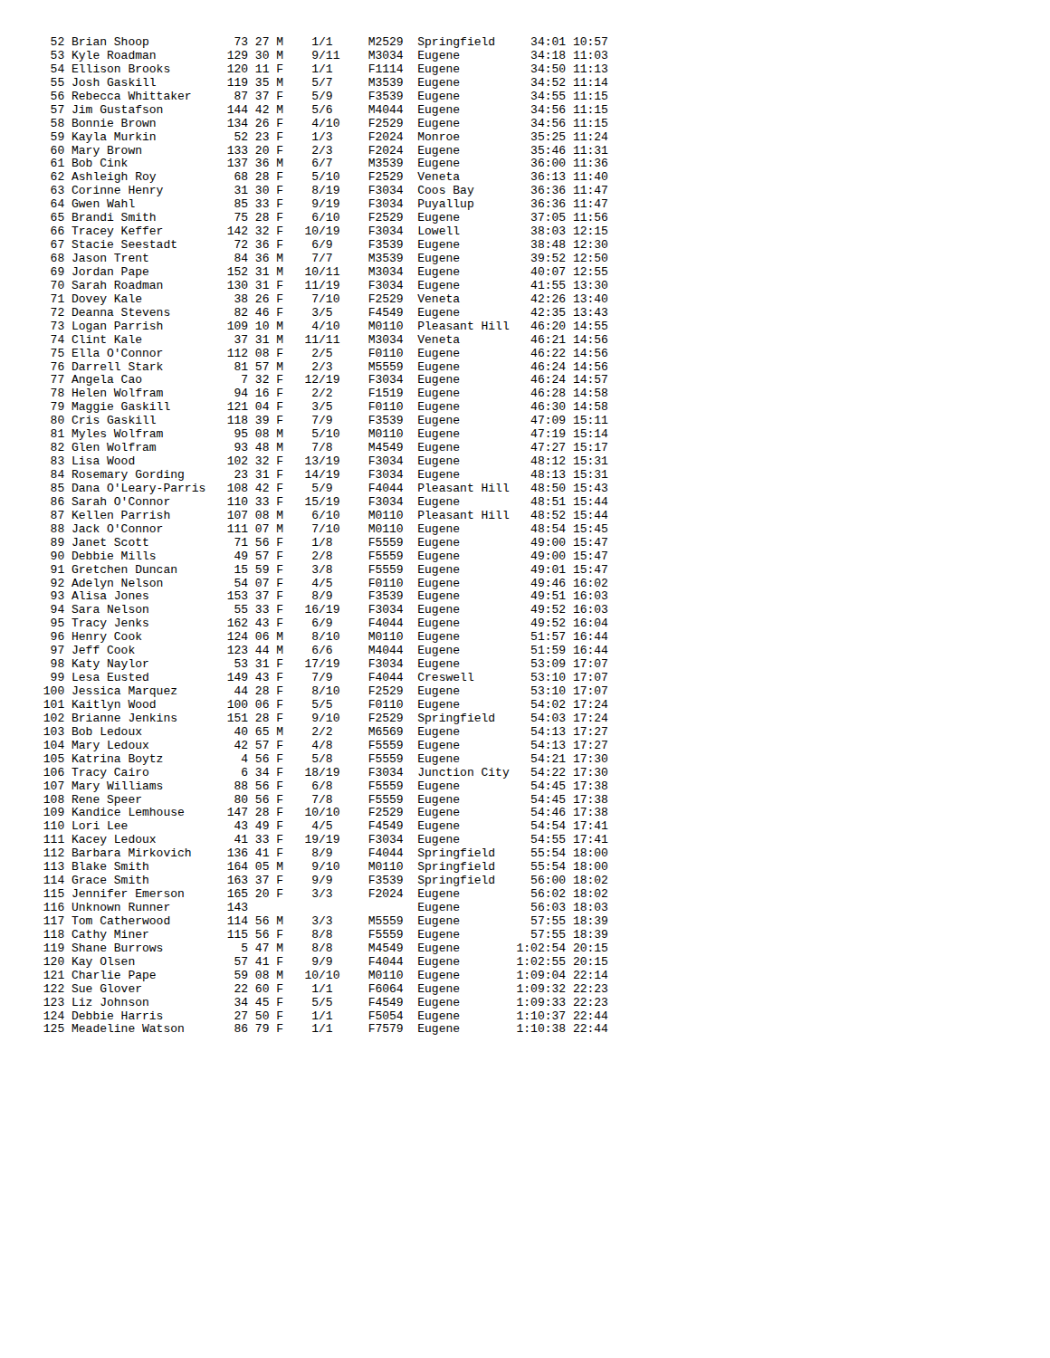52 Brian Shoop            73 27 M    1/1     M2529  Springfield     34:01 10:57
  53 Kyle Roadman          129 30 M    9/11    M3034  Eugene          34:18 11:03
  54 Ellison Brooks        120 11 F    1/1     F1114  Eugene          34:50 11:13
  55 Josh Gaskill          119 35 M    5/7     M3539  Eugene          34:52 11:14
  56 Rebecca Whittaker      87 37 F    5/9     F3539  Eugene          34:55 11:15
  57 Jim Gustafson         144 42 M    5/6     M4044  Eugene          34:56 11:15
  58 Bonnie Brown          134 26 F    4/10    F2529  Eugene          34:56 11:15
  59 Kayla Murkin           52 23 F    1/3     F2024  Monroe          35:25 11:24
  60 Mary Brown            133 20 F    2/3     F2024  Eugene          35:46 11:31
  61 Bob Cink              137 36 M    6/7     M3539  Eugene          36:00 11:36
  62 Ashleigh Roy           68 28 F    5/10    F2529  Veneta          36:13 11:40
  63 Corinne Henry          31 30 F    8/19    F3034  Coos Bay        36:36 11:47
  64 Gwen Wahl              85 33 F    9/19    F3034  Puyallup        36:36 11:47
  65 Brandi Smith           75 28 F    6/10    F2529  Eugene          37:05 11:56
  66 Tracey Keffer         142 32 F   10/19    F3034  Lowell          38:03 12:15
  67 Stacie Seestadt        72 36 F    6/9     F3539  Eugene          38:48 12:30
  68 Jason Trent            84 36 M    7/7     M3539  Eugene          39:52 12:50
  69 Jordan Pape           152 31 M   10/11    M3034  Eugene          40:07 12:55
  70 Sarah Roadman         130 31 F   11/19    F3034  Eugene          41:55 13:30
  71 Dovey Kale             38 26 F    7/10    F2529  Veneta          42:26 13:40
  72 Deanna Stevens         82 46 F    3/5     F4549  Eugene          42:35 13:43
  73 Logan Parrish         109 10 M    4/10    M0110  Pleasant Hill   46:20 14:55
  74 Clint Kale             37 31 M   11/11    M3034  Veneta          46:21 14:56
  75 Ella O'Connor         112 08 F    2/5     F0110  Eugene          46:22 14:56
  76 Darrell Stark          81 57 M    2/3     M5559  Eugene          46:24 14:56
  77 Angela Cao              7 32 F   12/19    F3034  Eugene          46:24 14:57
  78 Helen Wolfram          94 16 F    2/2     F1519  Eugene          46:28 14:58
  79 Maggie Gaskill        121 04 F    3/5     F0110  Eugene          46:30 14:58
  80 Cris Gaskill          118 39 F    7/9     F3539  Eugene          47:09 15:11
  81 Myles Wolfram          95 08 M    5/10    M0110  Eugene          47:19 15:14
  82 Glen Wolfram           93 48 M    7/8     M4549  Eugene          47:27 15:17
  83 Lisa Wood             102 32 F   13/19    F3034  Eugene          48:12 15:31
  84 Rosemary Gording       23 31 F   14/19    F3034  Eugene          48:13 15:31
  85 Dana O'Leary-Parris   108 42 F    5/9     F4044  Pleasant Hill   48:50 15:43
  86 Sarah O'Connor        110 33 F   15/19    F3034  Eugene          48:51 15:44
  87 Kellen Parrish        107 08 M    6/10    M0110  Pleasant Hill   48:52 15:44
  88 Jack O'Connor         111 07 M    7/10    M0110  Eugene          48:54 15:45
  89 Janet Scott            71 56 F    1/8     F5559  Eugene          49:00 15:47
  90 Debbie Mills           49 57 F    2/8     F5559  Eugene          49:00 15:47
  91 Gretchen Duncan        15 59 F    3/8     F5559  Eugene          49:01 15:47
  92 Adelyn Nelson          54 07 F    4/5     F0110  Eugene          49:46 16:02
  93 Alisa Jones           153 37 F    8/9     F3539  Eugene          49:51 16:03
  94 Sara Nelson            55 33 F   16/19    F3034  Eugene          49:52 16:03
  95 Tracy Jenks           162 43 F    6/9     F4044  Eugene          49:52 16:04
  96 Henry Cook            124 06 M    8/10    M0110  Eugene          51:57 16:44
  97 Jeff Cook             123 44 M    6/6     M4044  Eugene          51:59 16:44
  98 Katy Naylor            53 31 F   17/19    F3034  Eugene          53:09 17:07
  99 Lesa Eusted           149 43 F    7/9     F4044  Creswell        53:10 17:07
 100 Jessica Marquez        44 28 F    8/10    F2529  Eugene          53:10 17:07
 101 Kaitlyn Wood          100 06 F    5/5     F0110  Eugene          54:02 17:24
 102 Brianne Jenkins       151 28 F    9/10    F2529  Springfield     54:03 17:24
 103 Bob Ledoux             40 65 M    2/2     M6569  Eugene          54:13 17:27
 104 Mary Ledoux            42 57 F    4/8     F5559  Eugene          54:13 17:27
 105 Katrina Boytz           4 56 F    5/8     F5559  Eugene          54:21 17:30
 106 Tracy Cairo             6 34 F   18/19    F3034  Junction City   54:22 17:30
 107 Mary Williams          88 56 F    6/8     F5559  Eugene          54:45 17:38
 108 Rene Speer             80 56 F    7/8     F5559  Eugene          54:45 17:38
 109 Kandice Lemhouse      147 28 F   10/10    F2529  Eugene          54:46 17:38
 110 Lori Lee               43 49 F    4/5     F4549  Eugene          54:54 17:41
 111 Kacey Ledoux           41 33 F   19/19    F3034  Eugene          54:55 17:41
 112 Barbara Mirkovich     136 41 F    8/9     F4044  Springfield     55:54 18:00
 113 Blake Smith           164 05 M    9/10    M0110  Springfield     55:54 18:00
 114 Grace Smith           163 37 F    9/9     F3539  Springfield     56:00 18:02
 115 Jennifer Emerson      165 20 F    3/3     F2024  Eugene          56:02 18:02
 116 Unknown Runner        143                        Eugene          56:03 18:03
 117 Tom Catherwood        114 56 M    3/3     M5559  Eugene          57:55 18:39
 118 Cathy Miner           115 56 F    8/8     F5559  Eugene          57:55 18:39
 119 Shane Burrows           5 47 M    8/8     M4549  Eugene        1:02:54 20:15
 120 Kay Olsen              57 41 F    9/9     F4044  Eugene        1:02:55 20:15
 121 Charlie Pape           59 08 M   10/10    M0110  Eugene        1:09:04 22:14
 122 Sue Glover             22 60 F    1/1     F6064  Eugene        1:09:32 22:23
 123 Liz Johnson            34 45 F    5/5     F4549  Eugene        1:09:33 22:23
 124 Debbie Harris          27 50 F    1/1     F5054  Eugene        1:10:37 22:44
 125 Meadeline Watson       86 79 F    1/1     F7579  Eugene        1:10:38 22:44